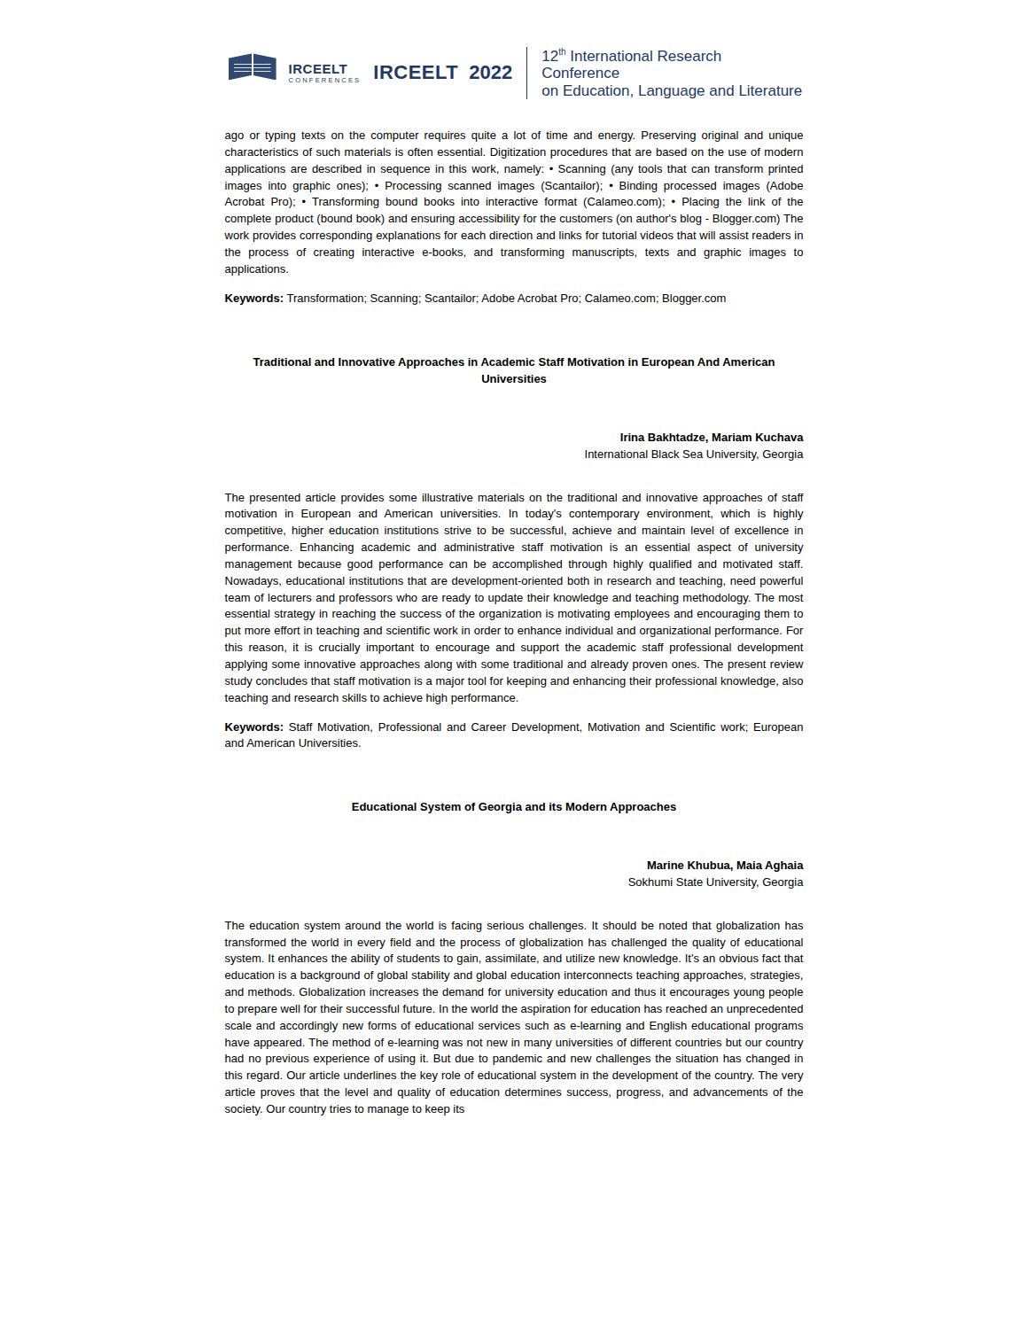IRCEELT
CONFERENCES
IRCEELT
2022
12th International Research Conference on Education, Language and Literature
ago or typing texts on the computer requires quite a lot of time and energy. Preserving original and unique characteristics of such materials is often essential. Digitization procedures that are based on the use of modern applications are described in sequence in this work, namely: • Scanning (any tools that can transform printed images into graphic ones); • Processing scanned images (Scantailor); • Binding processed images (Adobe Acrobat Pro); • Transforming bound books into interactive format (Calameo.com); • Placing the link of the complete product (bound book) and ensuring accessibility for the customers (on author's blog - Blogger.com) The work provides corresponding explanations for each direction and links for tutorial videos that will assist readers in the process of creating interactive e-books, and transforming manuscripts, texts and graphic images to applications.
Keywords: Transformation; Scanning; Scantailor; Adobe Acrobat Pro; Calameo.com; Blogger.com
Traditional and Innovative Approaches in Academic Staff Motivation in European And American Universities
Irina Bakhtadze, Mariam Kuchava
International Black Sea University, Georgia
The presented article provides some illustrative materials on the traditional and innovative approaches of staff motivation in European and American universities. In today's contemporary environment, which is highly competitive, higher education institutions strive to be successful, achieve and maintain level of excellence in performance. Enhancing academic and administrative staff motivation is an essential aspect of university management because good performance can be accomplished through highly qualified and motivated staff. Nowadays, educational institutions that are development-oriented both in research and teaching, need powerful team of lecturers and professors who are ready to update their knowledge and teaching methodology. The most essential strategy in reaching the success of the organization is motivating employees and encouraging them to put more effort in teaching and scientific work in order to enhance individual and organizational performance. For this reason, it is crucially important to encourage and support the academic staff professional development applying some innovative approaches along with some traditional and already proven ones. The present review study concludes that staff motivation is a major tool for keeping and enhancing their professional knowledge, also teaching and research skills to achieve high performance.
Keywords: Staff Motivation, Professional and Career Development, Motivation and Scientific work; European and American Universities.
Educational System of Georgia and its Modern Approaches
Marine Khubua, Maia Aghaia
Sokhumi State University, Georgia
The education system around the world is facing serious challenges. It should be noted that globalization has transformed the world in every field and the process of globalization has challenged the quality of educational system. It enhances the ability of students to gain, assimilate, and utilize new knowledge. It's an obvious fact that education is a background of global stability and global education interconnects teaching approaches, strategies, and methods. Globalization increases the demand for university education and thus it encourages young people to prepare well for their successful future. In the world the aspiration for education has reached an unprecedented scale and accordingly new forms of educational services such as e-learning and English educational programs have appeared. The method of e-learning was not new in many universities of different countries but our country had no previous experience of using it. But due to pandemic and new challenges the situation has changed in this regard. Our article underlines the key role of educational system in the development of the country. The very article proves that the level and quality of education determines success, progress, and advancements of the society. Our country tries to manage to keep its